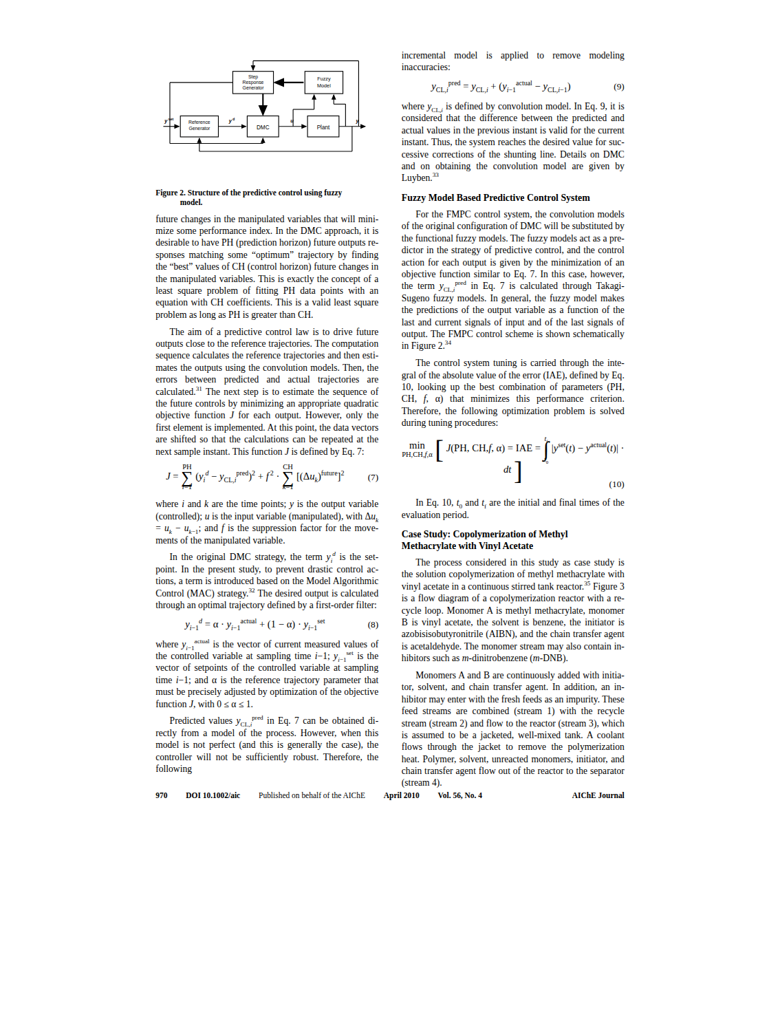Step Response Generator Fuzzy Model Reference Generator DMC Plant y set y d u y
Figure 2. Structure of the predictive control using fuzzy model.
future changes in the manipulated variables that will minimize some performance index. In the DMC approach, it is desirable to have PH (prediction horizon) future outputs responses matching some “optimum” trajectory by finding the “best” values of CH (control horizon) future changes in the manipulated variables. This is exactly the concept of a least square problem of fitting PH data points with an equation with CH coefficients. This is a valid least square problem as long as PH is greater than CH.
The aim of a predictive control law is to drive future outputs close to the reference trajectories. The computation sequence calculates the reference trajectories and then estimates the outputs using the convolution models. Then, the errors between predicted and actual trajectories are calculated.31 The next step is to estimate the sequence of the future controls by minimizing an appropriate quadratic objective function J for each output. However, only the first element is implemented. At this point, the data vectors are shifted so that the calculations can be repeated at the next sample instant. This function J is defined by Eq. 7:
J = PH∑i=1 (yid − yCL,ipred)2 + f 2 · CH∑k=1 [(Δuk)future]2
(7)
where i and k are the time points; y is the output variable (controlled); u is the input variable (manipulated), with Δuk = uk − uk−1; and f is the suppression factor for the movements of the manipulated variable.
In the original DMC strategy, the term yid is the setpoint. In the present study, to prevent drastic control actions, a term is introduced based on the Model Algorithmic Control (MAC) strategy.32 The desired output is calculated through an optimal trajectory defined by a first-order filter:
yi−1d = α · yi−1actual + (1 − α) · yi−1set
(8)
where yi−1actual is the vector of current measured values of the controlled variable at sampling time i−1; yi−1set is the vector of setpoints of the controlled variable at sampling time i−1; and α is the reference trajectory parameter that must be precisely adjusted by optimization of the objective function J, with 0 ≤ α ≤ 1.
Predicted values yCL,ipred in Eq. 7 can be obtained directly from a model of the process. However, when this model is not perfect (and this is generally the case), the controller will not be sufficiently robust. Therefore, the following
incremental model is applied to remove modeling inaccuracies:
yCL,ipred = yCL,i + (yi−1actual − yCL,i−1)
(9)
where yCL,i is defined by convolution model. In Eq. 9, it is considered that the difference between the predicted and actual values in the previous instant is valid for the current instant. Thus, the system reaches the desired value for successive corrections of the shunting line. Details on DMC and on obtaining the convolution model are given by Luyben.33
Fuzzy Model Based Predictive Control System
For the FMPC control system, the convolution models of the original configuration of DMC will be substituted by the functional fuzzy models. The fuzzy models act as a predictor in the strategy of predictive control, and the control action for each output is given by the minimization of an objective function similar to Eq. 7. In this case, however, the term yCL,ipred in Eq. 7 is calculated through Takagi-Sugeno fuzzy models. In general, the fuzzy model makes the predictions of the output variable as a function of the last and current signals of input and of the last signals of output. The FMPC control scheme is shown schematically in Figure 2.34
The control system tuning is carried through the integral of the absolute value of the error (IAE), defined by Eq. 10, looking up the best combination of parameters (PH, CH, f, α) that minimizes this performance criterion. Therefore, the following optimization problem is solved during tuning procedures:
min PH,CH,f,α [ J(PH, CH,f, α) = IAE = tf∫t0 |yset(t) − yactual(t)| · dt ]
(10)
In Eq. 10, t0 and tf are the initial and final times of the evaluation period.
Case Study: Copolymerization of Methyl
Methacrylate with Vinyl Acetate
The process considered in this study as case study is the solution copolymerization of methyl methacrylate with vinyl acetate in a continuous stirred tank reactor.35 Figure 3 is a flow diagram of a copolymerization reactor with a recycle loop. Monomer A is methyl methacrylate, monomer B is vinyl acetate, the solvent is benzene, the initiator is azobisisobutyronitrile (AIBN), and the chain transfer agent is acetaldehyde. The monomer stream may also contain inhibitors such as m-dinitrobenzene (m-DNB).
Monomers A and B are continuously added with initiator, solvent, and chain transfer agent. In addition, an inhibitor may enter with the fresh feeds as an impurity. These feed streams are combined (stream 1) with the recycle stream (stream 2) and flow to the reactor (stream 3), which is assumed to be a jacketed, well-mixed tank. A coolant flows through the jacket to remove the polymerization heat. Polymer, solvent, unreacted monomers, initiator, and chain transfer agent flow out of the reactor to the separator (stream 4).
970 DOI 10.1002/aic Published on behalf of the AIChE April 2010 Vol. 56, No. 4 AIChE Journal